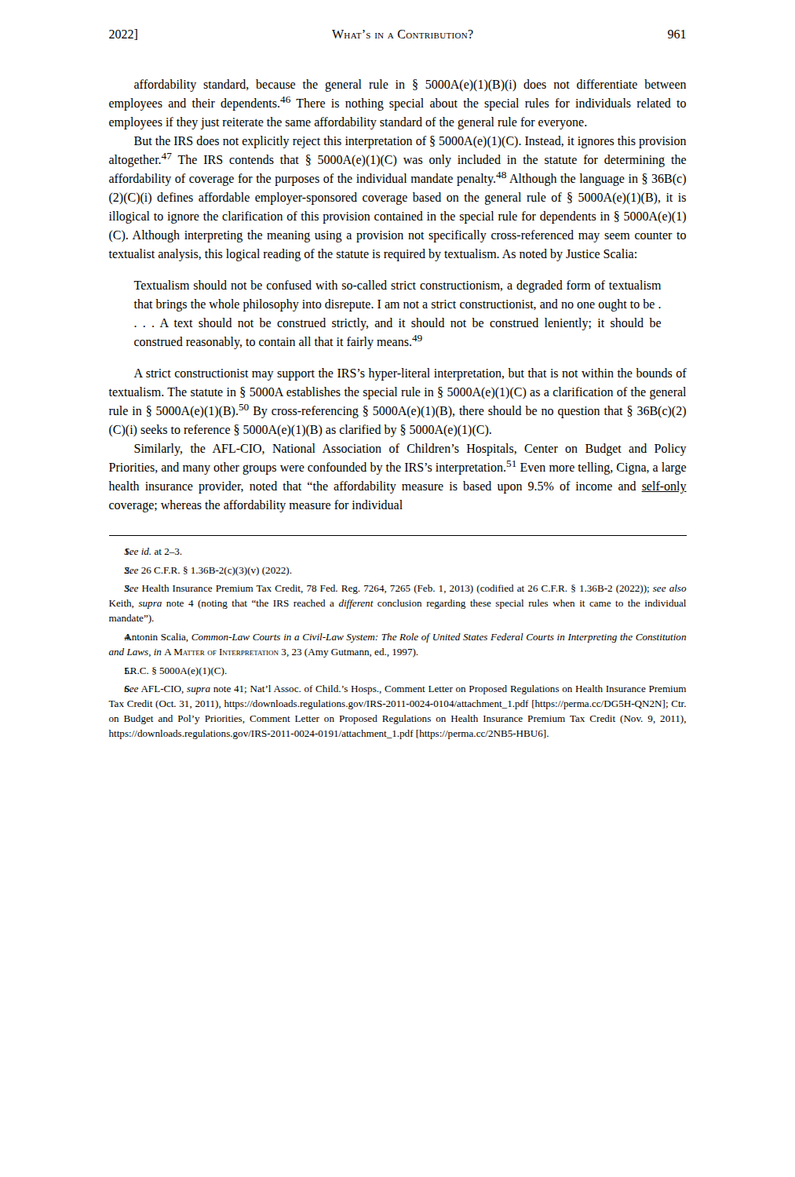2022] What’s in a Contribution? 961
affordability standard, because the general rule in § 5000A(e)(1)(B)(i) does not differentiate between employees and their dependents.46 There is nothing special about the special rules for individuals related to employees if they just reiterate the same affordability standard of the general rule for everyone.
But the IRS does not explicitly reject this interpretation of § 5000A(e)(1)(C). Instead, it ignores this provision altogether.47 The IRS contends that § 5000A(e)(1)(C) was only included in the statute for determining the affordability of coverage for the purposes of the individual mandate penalty.48 Although the language in § 36B(c)(2)(C)(i) defines affordable employer-sponsored coverage based on the general rule of § 5000A(e)(1)(B), it is illogical to ignore the clarification of this provision contained in the special rule for dependents in § 5000A(e)(1)(C). Although interpreting the meaning using a provision not specifically cross-referenced may seem counter to textualist analysis, this logical reading of the statute is required by textualism. As noted by Justice Scalia:
Textualism should not be confused with so-called strict constructionism, a degraded form of textualism that brings the whole philosophy into disrepute. I am not a strict constructionist, and no one ought to be . . . . A text should not be construed strictly, and it should not be construed leniently; it should be construed reasonably, to contain all that it fairly means.49
A strict constructionist may support the IRS’s hyper-literal interpretation, but that is not within the bounds of textualism. The statute in § 5000A establishes the special rule in § 5000A(e)(1)(C) as a clarification of the general rule in § 5000A(e)(1)(B).50 By cross-referencing § 5000A(e)(1)(B), there should be no question that § 36B(c)(2)(C)(i) seeks to reference § 5000A(e)(1)(B) as clarified by § 5000A(e)(1)(C).
Similarly, the AFL-CIO, National Association of Children’s Hospitals, Center on Budget and Policy Priorities, and many other groups were confounded by the IRS’s interpretation.51 Even more telling, Cigna, a large health insurance provider, noted that “the affordability measure is based upon 9.5% of income and self-only coverage; whereas the affordability measure for individual
See id. at 2–3.
See 26 C.F.R. § 1.36B-2(c)(3)(v) (2022).
See Health Insurance Premium Tax Credit, 78 Fed. Reg. 7264, 7265 (Feb. 1, 2013) (codified at 26 C.F.R. § 1.36B-2 (2022)); see also Keith, supra note 4 (noting that “the IRS reached a different conclusion regarding these special rules when it came to the individual mandate”).
Antonin Scalia, Common-Law Courts in a Civil-Law System: The Role of United States Federal Courts in Interpreting the Constitution and Laws, in A Matter of Interpretation 3, 23 (Amy Gutmann, ed., 1997).
I.R.C. § 5000A(e)(1)(C).
See AFL-CIO, supra note 41; Nat’l Assoc. of Child.’s Hosps., Comment Letter on Proposed Regulations on Health Insurance Premium Tax Credit (Oct. 31, 2011), https://downloads.regulations.gov/IRS-2011-0024-0104/attachment_1.pdf [https://perma.cc/DG5H-QN2N]; Ctr. on Budget and Pol’y Priorities, Comment Letter on Proposed Regulations on Health Insurance Premium Tax Credit (Nov. 9, 2011), https://downloads.regulations.gov/IRS-2011-0024-0191/attachment_1.pdf [https://perma.cc/2NB5-HBU6].